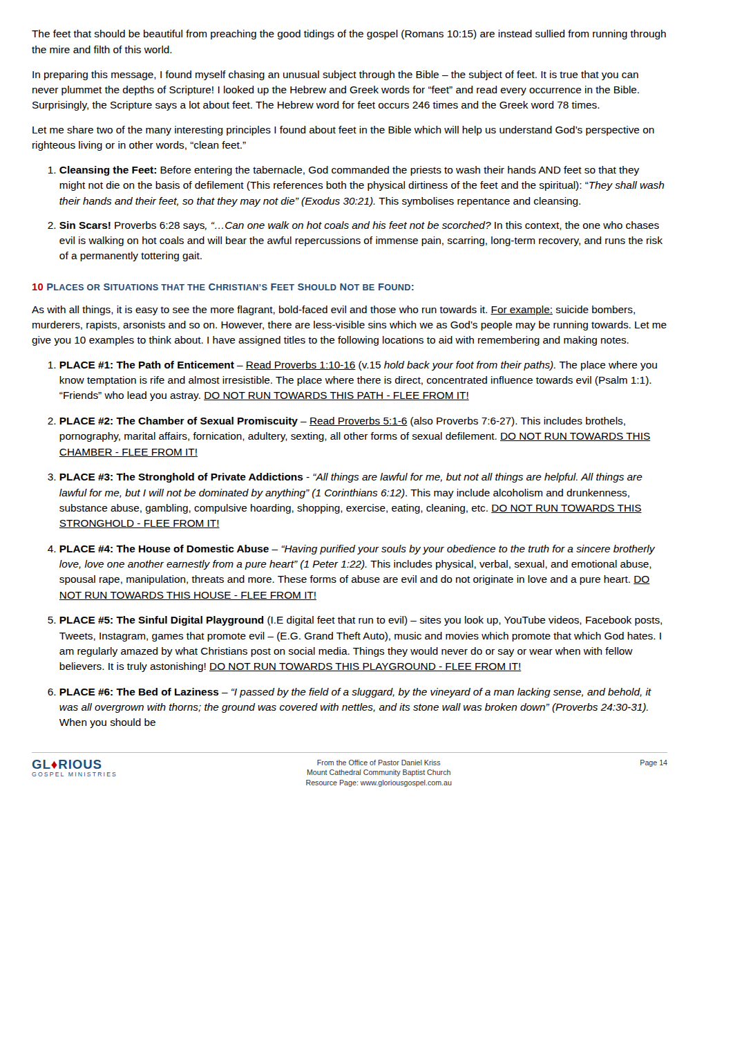The feet that should be beautiful from preaching the good tidings of the gospel (Romans 10:15) are instead sullied from running through the mire and filth of this world.
In preparing this message, I found myself chasing an unusual subject through the Bible – the subject of feet. It is true that you can never plummet the depths of Scripture! I looked up the Hebrew and Greek words for “feet” and read every occurrence in the Bible. Surprisingly, the Scripture says a lot about feet. The Hebrew word for feet occurs 246 times and the Greek word 78 times.
Let me share two of the many interesting principles I found about feet in the Bible which will help us understand God’s perspective on righteous living or in other words, “clean feet.”
Cleansing the Feet: Before entering the tabernacle, God commanded the priests to wash their hands AND feet so that they might not die on the basis of defilement (This references both the physical dirtiness of the feet and the spiritual): “They shall wash their hands and their feet, so that they may not die” (Exodus 30:21). This symbolises repentance and cleansing.
Sin Scars! Proverbs 6:28 says, “…Can one walk on hot coals and his feet not be scorched? In this context, the one who chases evil is walking on hot coals and will bear the awful repercussions of immense pain, scarring, long-term recovery, and runs the risk of a permanently tottering gait.
10 PLACES OR SITUATIONS THAT THE CHRISTIAN’S FEET SHOULD NOT BE FOUND:
As with all things, it is easy to see the more flagrant, bold-faced evil and those who run towards it. For example: suicide bombers, murderers, rapists, arsonists and so on. However, there are less-visible sins which we as God’s people may be running towards. Let me give you 10 examples to think about. I have assigned titles to the following locations to aid with remembering and making notes.
PLACE #1: The Path of Enticement – Read Proverbs 1:10-16 (v.15 hold back your foot from their paths). The place where you know temptation is rife and almost irresistible. The place where there is direct, concentrated influence towards evil (Psalm 1:1). “Friends” who lead you astray. DO NOT RUN TOWARDS THIS PATH - FLEE FROM IT!
PLACE #2: The Chamber of Sexual Promiscuity – Read Proverbs 5:1-6 (also Proverbs 7:6-27). This includes brothels, pornography, marital affairs, fornication, adultery, sexting, all other forms of sexual defilement. DO NOT RUN TOWARDS THIS CHAMBER - FLEE FROM IT!
PLACE #3: The Stronghold of Private Addictions - “All things are lawful for me, but not all things are helpful. All things are lawful for me, but I will not be dominated by anything” (1 Corinthians 6:12). This may include alcoholism and drunkenness, substance abuse, gambling, compulsive hoarding, shopping, exercise, eating, cleaning, etc. DO NOT RUN TOWARDS THIS STRONGHOLD - FLEE FROM IT!
PLACE #4: The House of Domestic Abuse – “Having purified your souls by your obedience to the truth for a sincere brotherly love, love one another earnestly from a pure heart” (1 Peter 1:22). This includes physical, verbal, sexual, and emotional abuse, spousal rape, manipulation, threats and more. These forms of abuse are evil and do not originate in love and a pure heart. DO NOT RUN TOWARDS THIS HOUSE - FLEE FROM IT!
PLACE #5: The Sinful Digital Playground (I.E digital feet that run to evil) – sites you look up, YouTube videos, Facebook posts, Tweets, Instagram, games that promote evil – (E.G. Grand Theft Auto), music and movies which promote that which God hates. I am regularly amazed by what Christians post on social media. Things they would never do or say or wear when with fellow believers. It is truly astonishing! DO NOT RUN TOWARDS THIS PLAYGROUND - FLEE FROM IT!
PLACE #6: The Bed of Laziness – “I passed by the field of a sluggard, by the vineyard of a man lacking sense, and behold, it was all overgrown with thorns; the ground was covered with nettles, and its stone wall was broken down” (Proverbs 24:30-31). When you should be
GL♦RIOUSGOSPEL MINISTRIES
From the Office of Pastor Daniel Kriss
Mount Cathedral Community Baptist Church
Resource Page: www.gloriousgospel.com.au
Page 14